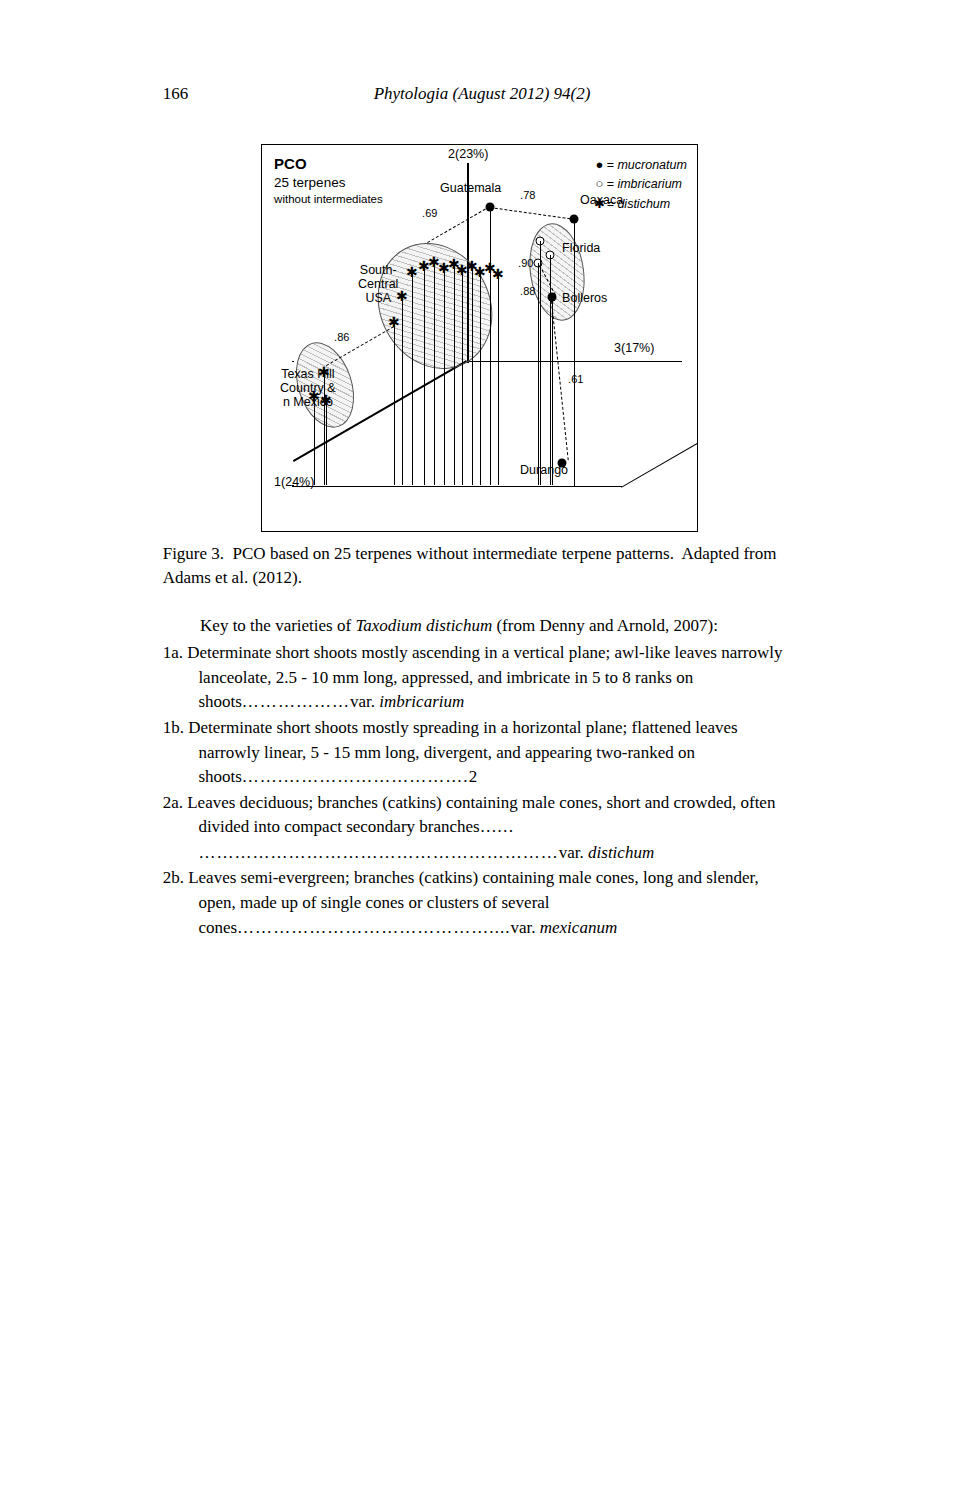166
Phytologia (August 2012) 94(2)
PCO
25 terpenes
without intermediates
●= mucronatum
○= imbricarium
✱= distichum
2(23%)
3(17%)
1(24%)
South-
Central
USA
Texas Hill
Country &
n Mexico
Guatemala
Oaxaca
Florida
Bolleros
Durango
✱
✱
✱
✱
✱
✱
✱
✱
✱
✱
✱
✱
✱
✱
✱
.78
.69
.88
.90
.86
.61
Figure 3. PCO based on 25 terpenes without intermediate terpene patterns. Adapted from Adams et al. (2012).
Key to the varieties of Taxodium distichum (from Denny and Arnold, 2007):
1a. Determinate short shoots mostly ascending in a vertical plane; awl-like leaves narrowly lanceolate, 2.5 - 10 mm long, appressed, and imbricate in 5 to 8 ranks on shoots………………var. imbricarium
1b. Determinate short shoots mostly spreading in a horizontal plane; flattened leaves narrowly linear, 5 - 15 mm long, divergent, and appearing two-ranked on shoots…….…………………………. 2
2a. Leaves deciduous; branches (catkins) containing male cones, short and crowded, often divided into compact secondary branches……
……………………………………………………var. distichum
2b. Leaves semi-evergreen; branches (catkins) containing male cones, long and slender, open, made up of single cones or clusters of several cones…………………………………….... var. mexicanum